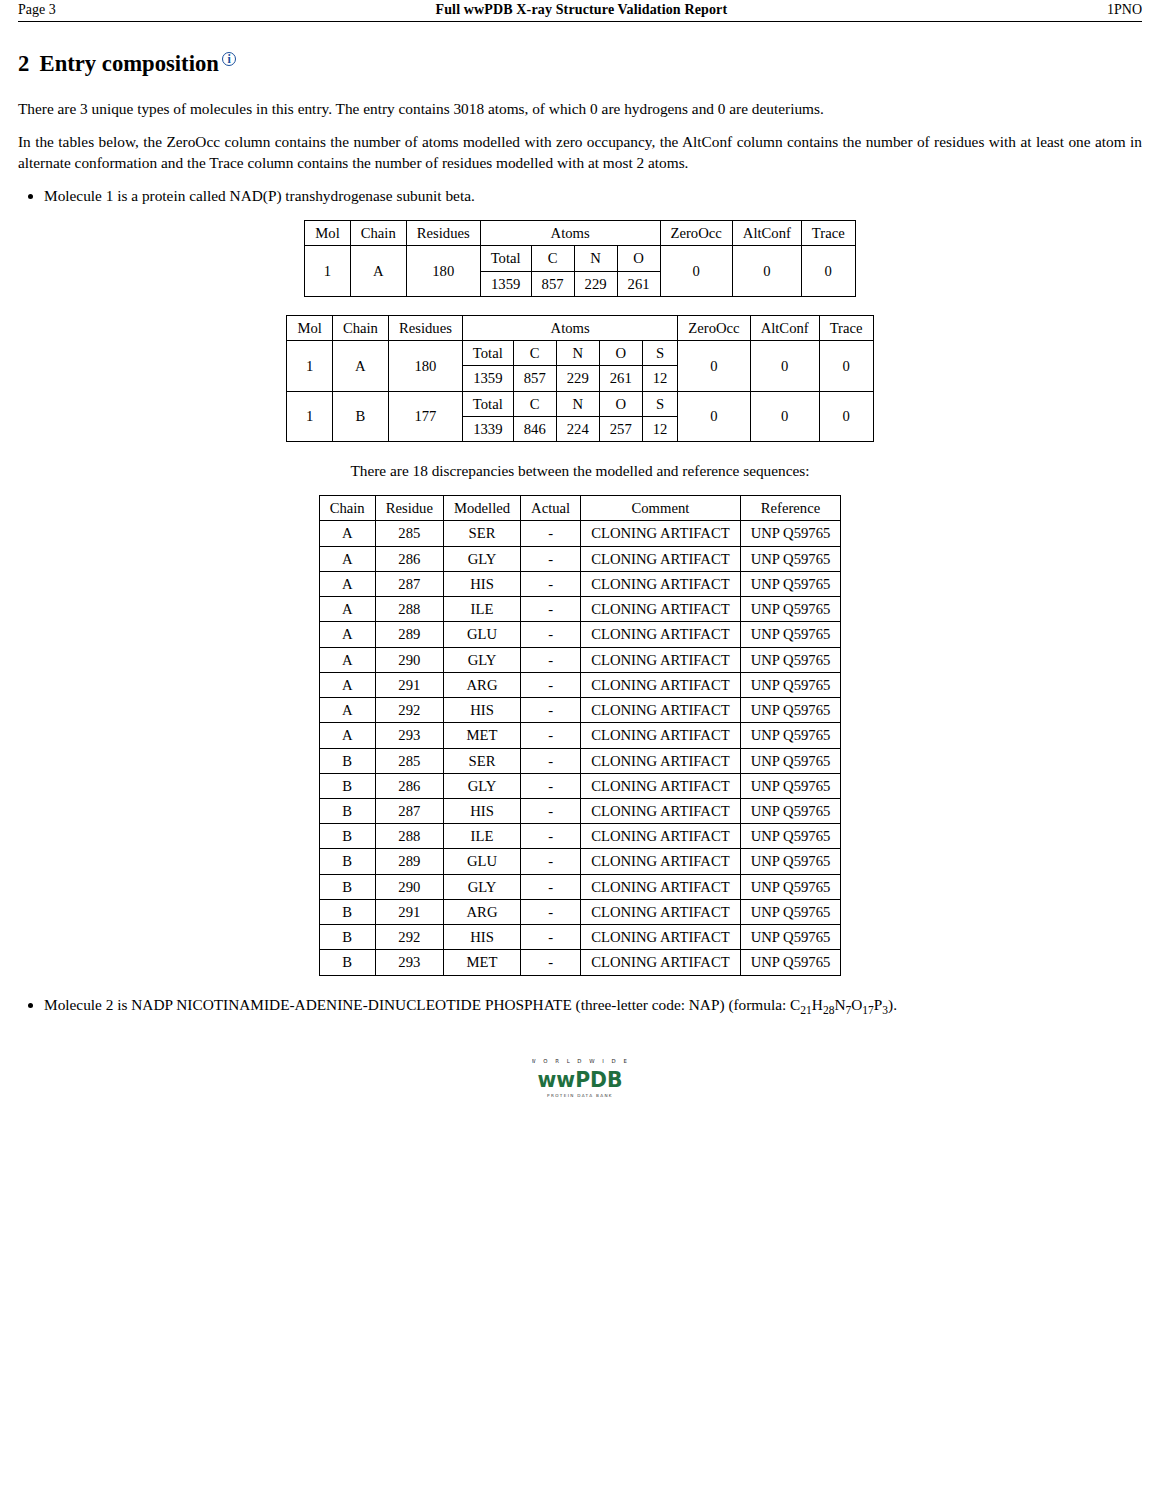Page 3
Full wwPDB X-ray Structure Validation Report
1PNO
2 Entry compositioni
There are 3 unique types of molecules in this entry. The entry contains 3018 atoms, of which 0 are hydrogens and 0 are deuteriums.
In the tables below, the ZeroOcc column contains the number of atoms modelled with zero occupancy, the AltConf column contains the number of residues with at least one atom in alternate conformation and the Trace column contains the number of residues modelled with at most 2 atoms.
Molecule 1 is a protein called NAD(P) transhydrogenase subunit beta.
| Mol | Chain | Residues | Atoms | ZeroOcc | AltConf | Trace |
| --- | --- | --- | --- | --- | --- | --- |
| 1 | A | 180 | Total | C | N | O | 0 | 0 | 0 |
| 1359 | 857 | 229 | 261 |
| Mol | Chain | Residues | Atoms | ZeroOcc | AltConf | Trace |
| --- | --- | --- | --- | --- | --- | --- |
| 1 | A | 180 | Total | C | N | O | S | 0 | 0 | 0 |
| 1359 | 857 | 229 | 261 | 12 |
| 1 | B | 177 | Total | C | N | O | S | 0 | 0 | 0 |
| 1339 | 846 | 224 | 257 | 12 |
There are 18 discrepancies between the modelled and reference sequences:
| Chain | Residue | Modelled | Actual | Comment | Reference |
| --- | --- | --- | --- | --- | --- |
| A | 285 | SER | - | CLONING ARTIFACT | UNP Q59765 |
| A | 286 | GLY | - | CLONING ARTIFACT | UNP Q59765 |
| A | 287 | HIS | - | CLONING ARTIFACT | UNP Q59765 |
| A | 288 | ILE | - | CLONING ARTIFACT | UNP Q59765 |
| A | 289 | GLU | - | CLONING ARTIFACT | UNP Q59765 |
| A | 290 | GLY | - | CLONING ARTIFACT | UNP Q59765 |
| A | 291 | ARG | - | CLONING ARTIFACT | UNP Q59765 |
| A | 292 | HIS | - | CLONING ARTIFACT | UNP Q59765 |
| A | 293 | MET | - | CLONING ARTIFACT | UNP Q59765 |
| B | 285 | SER | - | CLONING ARTIFACT | UNP Q59765 |
| B | 286 | GLY | - | CLONING ARTIFACT | UNP Q59765 |
| B | 287 | HIS | - | CLONING ARTIFACT | UNP Q59765 |
| B | 288 | ILE | - | CLONING ARTIFACT | UNP Q59765 |
| B | 289 | GLU | - | CLONING ARTIFACT | UNP Q59765 |
| B | 290 | GLY | - | CLONING ARTIFACT | UNP Q59765 |
| B | 291 | ARG | - | CLONING ARTIFACT | UNP Q59765 |
| B | 292 | HIS | - | CLONING ARTIFACT | UNP Q59765 |
| B | 293 | MET | - | CLONING ARTIFACT | UNP Q59765 |
Molecule 2 is NADP NICOTINAMIDE-ADENINE-DINUCLEOTIDE PHOSPHATE (three-letter code: NAP) (formula: C21H28N7O17P3).
W O R L D W I D E wwPDB PROTEIN DATA BANK